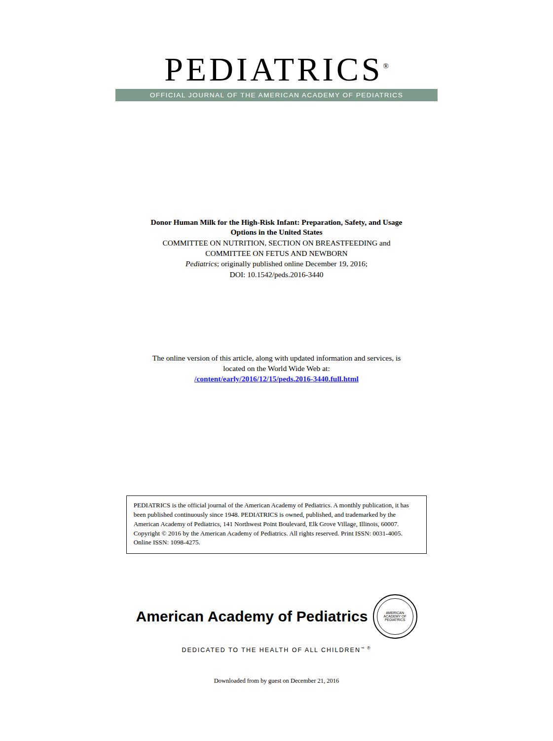PEDIATRICS®
OFFICIAL JOURNAL OF THE AMERICAN ACADEMY OF PEDIATRICS
Donor Human Milk for the High-Risk Infant: Preparation, Safety, and Usage
Options in the United States
COMMITTEE ON NUTRITION, SECTION ON BREASTFEEDING and
COMMITTEE ON FETUS AND NEWBORN
Pediatrics; originally published online December 19, 2016;
DOI: 10.1542/peds.2016-3440
The online version of this article, along with updated information and services, is
located on the World Wide Web at:
/content/early/2016/12/15/peds.2016-3440.full.html
PEDIATRICS is the official journal of the American Academy of Pediatrics. A monthly publication, it has been published continuously since 1948. PEDIATRICS is owned, published, and trademarked by the American Academy of Pediatrics, 141 Northwest Point Boulevard, Elk Grove Village, Illinois, 60007. Copyright © 2016 by the American Academy of Pediatrics. All rights reserved. Print ISSN: 0031-4005. Online ISSN: 1098-4275.
American Academy of Pediatrics AMERICAN ACADEMY OF PEDIATRICS
DEDICATED TO THE HEALTH OF ALL CHILDREN™ ®
Downloaded from by guest on December 21, 2016